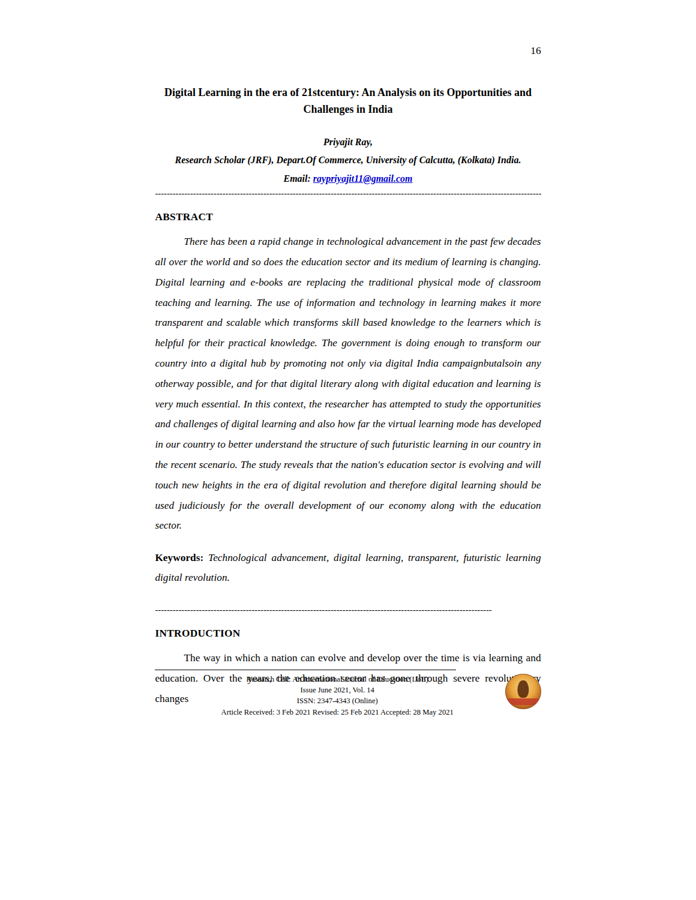16
Digital Learning in the era of 21stcentury: An Analysis on its Opportunities and Challenges in India
Priyajit Ray,
Research Scholar (JRF), Depart.Of Commerce, University of Calcutta, (Kolkata) India.
Email: raypriyajit11@gmail.com
-----------------------------------------------------------------------------------------------------------------------------------------
ABSTRACT
There has been a rapid change in technological advancement in the past few decades all over the world and so does the education sector and its medium of learning is changing. Digital learning and e-books are replacing the traditional physical mode of classroom teaching and learning. The use of information and technology in learning makes it more transparent and scalable which transforms skill based knowledge to the learners which is helpful for their practical knowledge. The government is doing enough to transform our country into a digital hub by promoting not only via digital India campaignbutalsoin any otherway possible, and for that digital literary along with digital education and learning is very much essential. In this context, the researcher has attempted to study the opportunities and challenges of digital learning and also how far the virtual learning mode has developed in our country to better understand the structure of such futuristic learning in our country in the recent scenario. The study reveals that the nation's education sector is evolving and will touch new heights in the era of digital revolution and therefore digital learning should be used judiciously for the overall development of our economy along with the education sector.
Keywords: Technological advancement, digital learning, transparent, futuristic learning digital revolution.
-------------------------------------------------------------------------------------------------------------------
INTRODUCTION
The way in which a nation can evolve and develop over the time is via learning and education. Over the years, the education sector has gone through severe revolutionary changes
Research Cell: An International Journal of Education (IJoE)
Issue June 2021, Vol. 14
ISSN: 2347-4343 (Online)
Article Received: 3 Feb 2021 Revised: 25 Feb 2021 Accepted: 28 May 2021